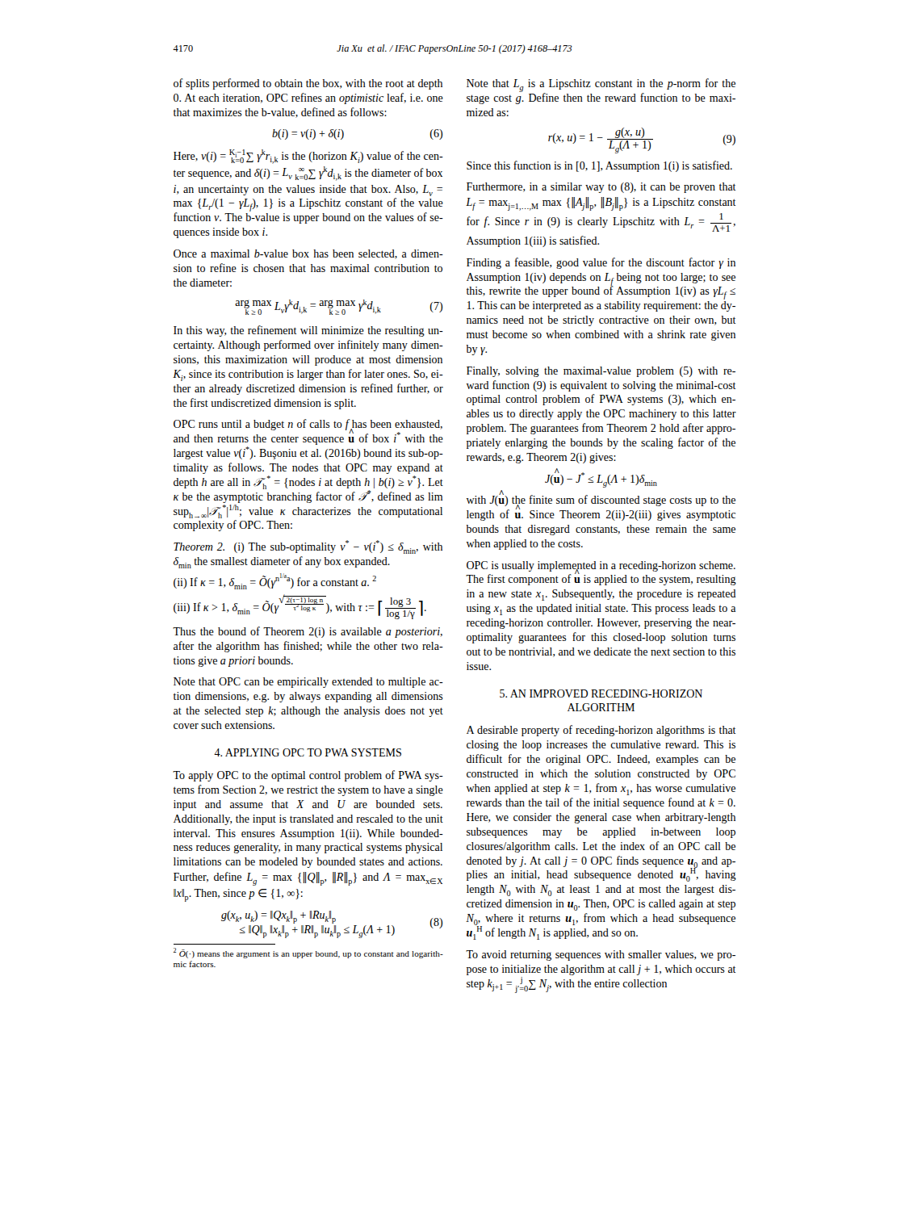4170
Jia Xu et al. / IFAC PapersOnLine 50-1 (2017) 4168–4173
of splits performed to obtain the box, with the root at depth 0. At each iteration, OPC refines an optimistic leaf, i.e. one that maximizes the b-value, defined as follows:
b(i) = v(i) + δ(i) (6)
Here, v(i) = Ki−1 k=0∑ γkri,k is the (horizon Ki) value of the center sequence, and δ(i) = Lv ∞k=0∑ γkdi,k is the diameter of box i, an uncertainty on the values inside that box. Also, Lv = max {Lr/(1 − γLf), 1} is a Lipschitz constant of the value function v. The b-value is upper bound on the values of sequences inside box i.
Once a maximal b-value box has been selected, a dimension to refine is chosen that has maximal contribution to the diameter:
arg max k ≥ 0 Lvγkdi,k = arg max k ≥ 0 γkdi,k (7)
In this way, the refinement will minimize the resulting uncertainty. Although performed over infinitely many dimensions, this maximization will produce at most dimension Ki, since its contribution is larger than for later ones. So, either an already discretized dimension is refined further, or the first undiscretized dimension is split.
OPC runs until a budget n of calls to f has been exhausted, and then returns the center sequence u of box i* with the largest value v(i*). Buşoniu et al. (2016b) bound its sub-optimality as follows. The nodes that OPC may expand at depth h are all in 𝒯h* = {nodes i at depth h | b(i) ≥ v*}. Let κ be the asymptotic branching factor of 𝒯*, defined as lim suph→∞|𝒯h*|1/h; value κ characterizes the computational complexity of OPC. Then:
Theorem 2. (i) The sub-optimality v* − v(i*) ≤ δmin, with δmin the smallest diameter of any box expanded.
(ii) If κ = 1, δmin = Õ(γn1/aa) for a constant a. 2
(iii) If κ > 1, δmin = Õ(γ2(τ−1) log n τ2 log κ), with τ := ⌈log 3 log 1/γ⌉.
Thus the bound of Theorem 2(i) is available a posteriori, after the algorithm has finished; while the other two relations give a priori bounds.
Note that OPC can be empirically extended to multiple action dimensions, e.g. by always expanding all dimensions at the selected step k; although the analysis does not yet cover such extensions.
4. APPLYING OPC TO PWA SYSTEMS
To apply OPC to the optimal control problem of PWA systems from Section 2, we restrict the system to have a single input and assume that X and U are bounded sets. Additionally, the input is translated and rescaled to the unit interval. This ensures Assumption 1(ii). While boundedness reduces generality, in many practical systems physical limitations can be modeled by bounded states and actions. Further, define Lg = max {‖Q‖p, ‖R‖p} and Λ = maxx∈X ‖x‖p. Then, since p ∈ {1, ∞}:
g(xk, uk) = ‖Qxk‖p + ‖Ruk‖p ≤ ‖Q‖p ‖xk‖p + ‖R‖p ‖uk‖p ≤ Lg(Λ + 1) (8)
2 Õ(·) means the argument is an upper bound, up to constant and logarithmic factors.
Note that Lg is a Lipschitz constant in the p-norm for the stage cost g. Define then the reward function to be maximized as:
r(x, u) = 1 − g(x, u) Lg(Λ + 1) (9)
Since this function is in [0, 1], Assumption 1(i) is satisfied.
Furthermore, in a similar way to (8), it can be proven that Lf = maxj=1,…,M max {‖Aj‖p, ‖Bj‖p} is a Lipschitz constant for f. Since r in (9) is clearly Lipschitz with Lr = 1 Λ+1, Assumption 1(iii) is satisfied.
Finding a feasible, good value for the discount factor γ in Assumption 1(iv) depends on Lf being not too large; to see this, rewrite the upper bound of Assumption 1(iv) as γLf ≤ 1. This can be interpreted as a stability requirement: the dynamics need not be strictly contractive on their own, but must become so when combined with a shrink rate given by γ.
Finally, solving the maximal-value problem (5) with reward function (9) is equivalent to solving the minimal-cost optimal control problem of PWA systems (3), which enables us to directly apply the OPC machinery to this latter problem. The guarantees from Theorem 2 hold after appropriately enlarging the bounds by the scaling factor of the rewards, e.g. Theorem 2(i) gives:
J(u) − J* ≤ Lg(Λ + 1)δmin
with J(u) the finite sum of discounted stage costs up to the length of u. Since Theorem 2(ii)-2(iii) gives asymptotic bounds that disregard constants, these remain the same when applied to the costs.
OPC is usually implemented in a receding-horizon scheme. The first component of u is applied to the system, resulting in a new state x1. Subsequently, the procedure is repeated using x1 as the updated initial state. This process leads to a receding-horizon controller. However, preserving the near-optimality guarantees for this closed-loop solution turns out to be nontrivial, and we dedicate the next section to this issue.
5. AN IMPROVED RECEDING-HORIZON
ALGORITHM
A desirable property of receding-horizon algorithms is that closing the loop increases the cumulative reward. This is difficult for the original OPC. Indeed, examples can be constructed in which the solution constructed by OPC when applied at step k = 1, from x1, has worse cumulative rewards than the tail of the initial sequence found at k = 0. Here, we consider the general case when arbitrary-length subsequences may be applied in-between loop closures/algorithm calls. Let the index of an OPC call be denoted by j. At call j = 0 OPC finds sequence u0 and applies an initial, head subsequence denoted u0H, having length N0 with N0 at least 1 and at most the largest discretized dimension in u0. Then, OPC is called again at step N0, where it returns u1, from which a head subsequence u1H of length N1 is applied, and so on.
To avoid returning sequences with smaller values, we propose to initialize the algorithm at call j + 1, which occurs at step kj+1 = jj′=0∑ Nj, with the entire collection